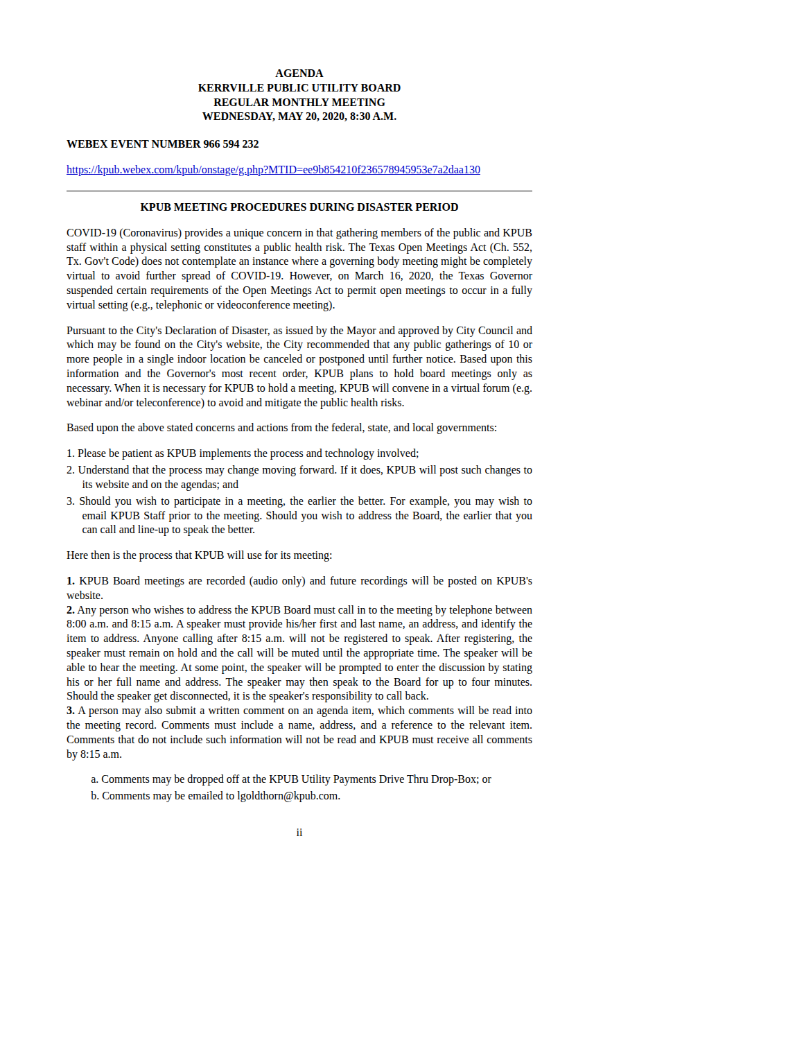AGENDA
KERRVILLE PUBLIC UTILITY BOARD
REGULAR MONTHLY MEETING
WEDNESDAY, MAY 20, 2020, 8:30 A.M.
WEBEX EVENT NUMBER 966 594 232
https://kpub.webex.com/kpub/onstage/g.php?MTID=ee9b854210f236578945953e7a2daa130
KPUB MEETING PROCEDURES DURING DISASTER PERIOD
COVID-19 (Coronavirus) provides a unique concern in that gathering members of the public and KPUB staff within a physical setting constitutes a public health risk. The Texas Open Meetings Act (Ch. 552, Tx. Gov't Code) does not contemplate an instance where a governing body meeting might be completely virtual to avoid further spread of COVID-19. However, on March 16, 2020, the Texas Governor suspended certain requirements of the Open Meetings Act to permit open meetings to occur in a fully virtual setting (e.g., telephonic or videoconference meeting).
Pursuant to the City's Declaration of Disaster, as issued by the Mayor and approved by City Council and which may be found on the City's website, the City recommended that any public gatherings of 10 or more people in a single indoor location be canceled or postponed until further notice. Based upon this information and the Governor's most recent order, KPUB plans to hold board meetings only as necessary. When it is necessary for KPUB to hold a meeting, KPUB will convene in a virtual forum (e.g. webinar and/or teleconference) to avoid and mitigate the public health risks.
Based upon the above stated concerns and actions from the federal, state, and local governments:
1. Please be patient as KPUB implements the process and technology involved;
2. Understand that the process may change moving forward. If it does, KPUB will post such changes to its website and on the agendas; and
3. Should you wish to participate in a meeting, the earlier the better. For example, you may wish to email KPUB Staff prior to the meeting. Should you wish to address the Board, the earlier that you can call and line-up to speak the better.
Here then is the process that KPUB will use for its meeting:
1. KPUB Board meetings are recorded (audio only) and future recordings will be posted on KPUB's website.
2. Any person who wishes to address the KPUB Board must call in to the meeting by telephone between 8:00 a.m. and 8:15 a.m. A speaker must provide his/her first and last name, an address, and identify the item to address. Anyone calling after 8:15 a.m. will not be registered to speak. After registering, the speaker must remain on hold and the call will be muted until the appropriate time. The speaker will be able to hear the meeting. At some point, the speaker will be prompted to enter the discussion by stating his or her full name and address. The speaker may then speak to the Board for up to four minutes. Should the speaker get disconnected, it is the speaker's responsibility to call back.
3. A person may also submit a written comment on an agenda item, which comments will be read into the meeting record. Comments must include a name, address, and a reference to the relevant item. Comments that do not include such information will not be read and KPUB must receive all comments by 8:15 a.m.
a. Comments may be dropped off at the KPUB Utility Payments Drive Thru Drop-Box; or
b. Comments may be emailed to lgoldthorn@kpub.com.
ii